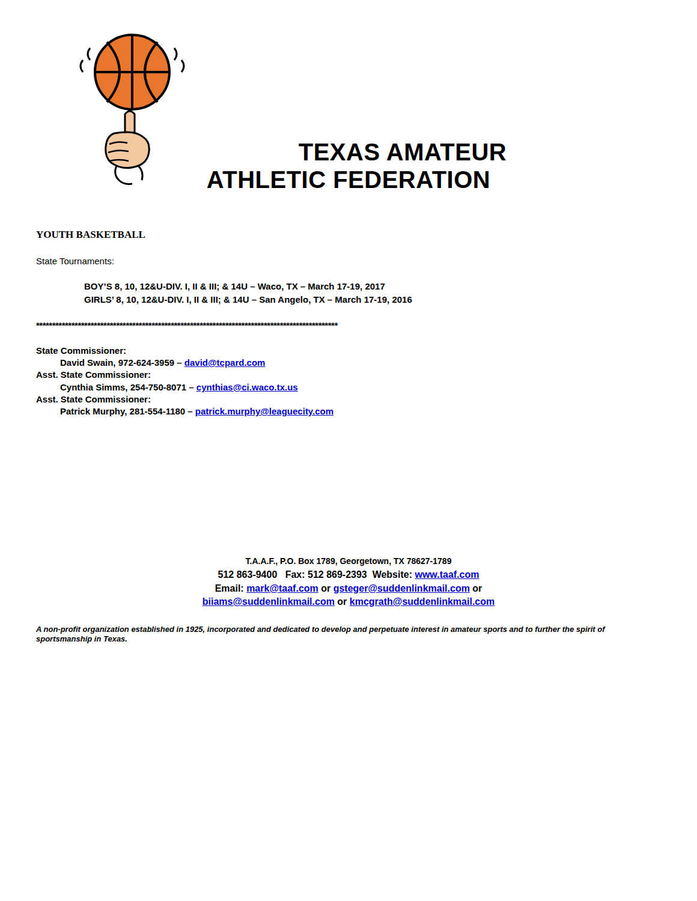TEXAS AMATEUR ATHLETIC FEDERATION
YOUTH BASKETBALL
State Tournaments:
BOY’S 8, 10, 12&U-DIV. I, II & III; & 14U – Waco, TX – March 17-19, 2017
GIRLS’ 8, 10, 12&U-DIV. I, II & III; & 14U – San Angelo, TX – March 17-19, 2016
**********************************************************************************************
State Commissioner:
David Swain, 972-624-3959 – david@tcpard.com
Asst. State Commissioner:
Cynthia Simms, 254-750-8071 – cynthias@ci.waco.tx.us
Asst. State Commissioner:
Patrick Murphy, 281-554-1180 – patrick.murphy@leaguecity.com
T.A.A.F., P.O. Box 1789, Georgetown, TX 78627-1789
512 863-9400 Fax: 512 869-2393 Website: www.taaf.com
Email: mark@taaf.com or gsteger@suddenlinkmail.com or
biiams@suddenlinkmail.com or kmcgrath@suddenlinkmail.com
A non-profit organization established in 1925, incorporated and dedicated to develop and perpetuate interest in amateur sports and to further the spirit of sportsmanship in Texas.